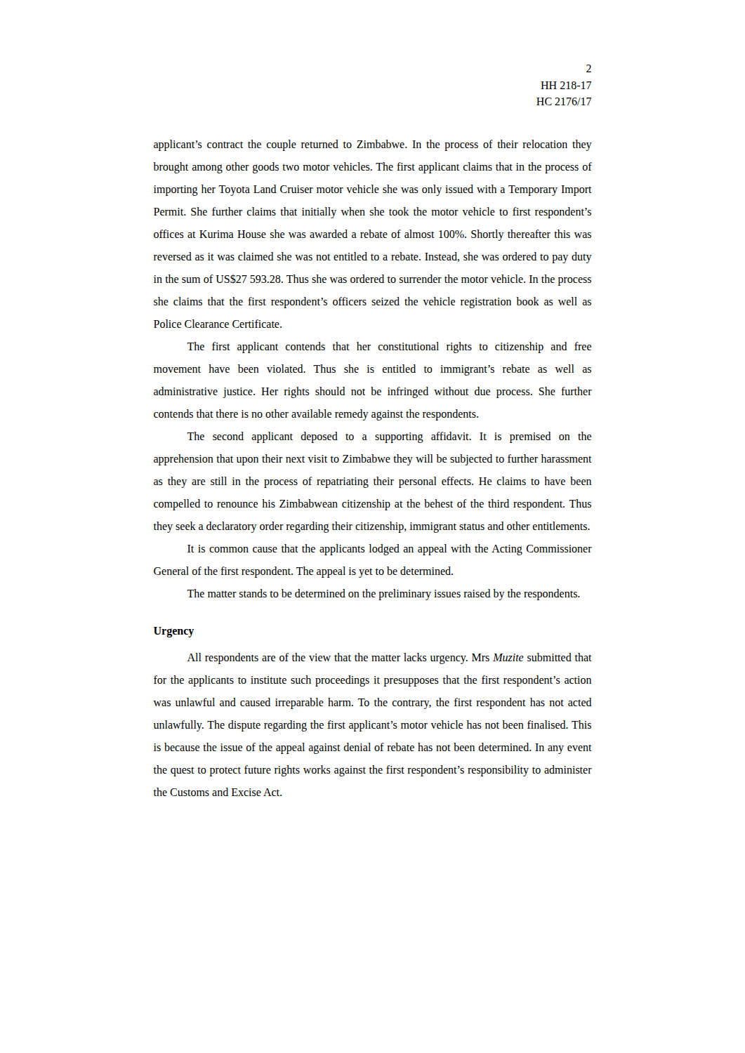2
HH 218-17
HC 2176/17
applicant’s contract the couple returned to Zimbabwe. In the process of their relocation they brought among other goods two motor vehicles. The first applicant claims that in the process of importing her Toyota Land Cruiser motor vehicle she was only issued with a Temporary Import Permit. She further claims that initially when she took the motor vehicle to first respondent’s offices at Kurima House she was awarded a rebate of almost 100%. Shortly thereafter this was reversed as it was claimed she was not entitled to a rebate. Instead, she was ordered to pay duty in the sum of US$27 593.28. Thus she was ordered to surrender the motor vehicle. In the process she claims that the first respondent’s officers seized the vehicle registration book as well as Police Clearance Certificate.
The first applicant contends that her constitutional rights to citizenship and free movement have been violated. Thus she is entitled to immigrant’s rebate as well as administrative justice. Her rights should not be infringed without due process. She further contends that there is no other available remedy against the respondents.
The second applicant deposed to a supporting affidavit. It is premised on the apprehension that upon their next visit to Zimbabwe they will be subjected to further harassment as they are still in the process of repatriating their personal effects. He claims to have been compelled to renounce his Zimbabwean citizenship at the behest of the third respondent. Thus they seek a declaratory order regarding their citizenship, immigrant status and other entitlements.
It is common cause that the applicants lodged an appeal with the Acting Commissioner General of the first respondent. The appeal is yet to be determined.
The matter stands to be determined on the preliminary issues raised by the respondents.
Urgency
All respondents are of the view that the matter lacks urgency. Mrs Muzite submitted that for the applicants to institute such proceedings it presupposes that the first respondent’s action was unlawful and caused irreparable harm. To the contrary, the first respondent has not acted unlawfully. The dispute regarding the first applicant’s motor vehicle has not been finalised. This is because the issue of the appeal against denial of rebate has not been determined. In any event the quest to protect future rights works against the first respondent’s responsibility to administer the Customs and Excise Act.